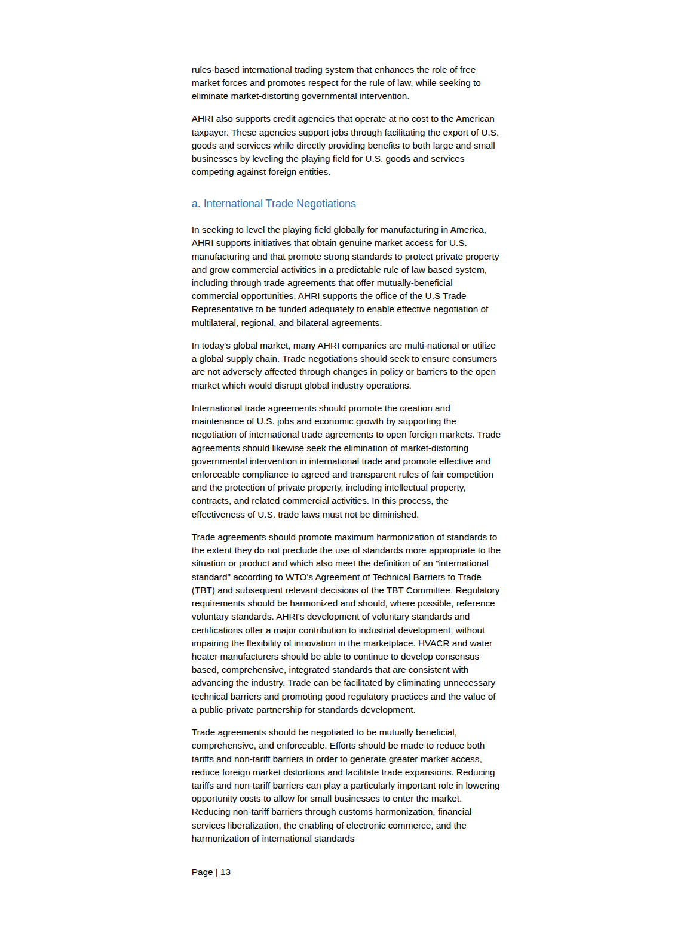rules-based international trading system that enhances the role of free market forces and promotes respect for the rule of law, while seeking to eliminate market-distorting governmental intervention.
AHRI also supports credit agencies that operate at no cost to the American taxpayer. These agencies support jobs through facilitating the export of U.S. goods and services while directly providing benefits to both large and small businesses by leveling the playing field for U.S. goods and services competing against foreign entities.
a. International Trade Negotiations
In seeking to level the playing field globally for manufacturing in America, AHRI supports initiatives that obtain genuine market access for U.S. manufacturing and that promote strong standards to protect private property and grow commercial activities in a predictable rule of law based system, including through trade agreements that offer mutually-beneficial commercial opportunities. AHRI supports the office of the U.S Trade Representative to be funded adequately to enable effective negotiation of multilateral, regional, and bilateral agreements.
In today's global market, many AHRI companies are multi-national or utilize a global supply chain. Trade negotiations should seek to ensure consumers are not adversely affected through changes in policy or barriers to the open market which would disrupt global industry operations.
International trade agreements should promote the creation and maintenance of U.S. jobs and economic growth by supporting the negotiation of international trade agreements to open foreign markets. Trade agreements should likewise seek the elimination of market-distorting governmental intervention in international trade and promote effective and enforceable compliance to agreed and transparent rules of fair competition and the protection of private property, including intellectual property, contracts, and related commercial activities. In this process, the effectiveness of U.S. trade laws must not be diminished.
Trade agreements should promote maximum harmonization of standards to the extent they do not preclude the use of standards more appropriate to the situation or product and which also meet the definition of an "international standard" according to WTO's Agreement of Technical Barriers to Trade (TBT) and subsequent relevant decisions of the TBT Committee. Regulatory requirements should be harmonized and should, where possible, reference voluntary standards. AHRI's development of voluntary standards and certifications offer a major contribution to industrial development, without impairing the flexibility of innovation in the marketplace. HVACR and water heater manufacturers should be able to continue to develop consensus-based, comprehensive, integrated standards that are consistent with advancing the industry. Trade can be facilitated by eliminating unnecessary technical barriers and promoting good regulatory practices and the value of a public-private partnership for standards development.
Trade agreements should be negotiated to be mutually beneficial, comprehensive, and enforceable. Efforts should be made to reduce both tariffs and non-tariff barriers in order to generate greater market access, reduce foreign market distortions and facilitate trade expansions. Reducing tariffs and non-tariff barriers can play a particularly important role in lowering opportunity costs to allow for small businesses to enter the market. Reducing non-tariff barriers through customs harmonization, financial services liberalization, the enabling of electronic commerce, and the harmonization of international standards
Page | 13